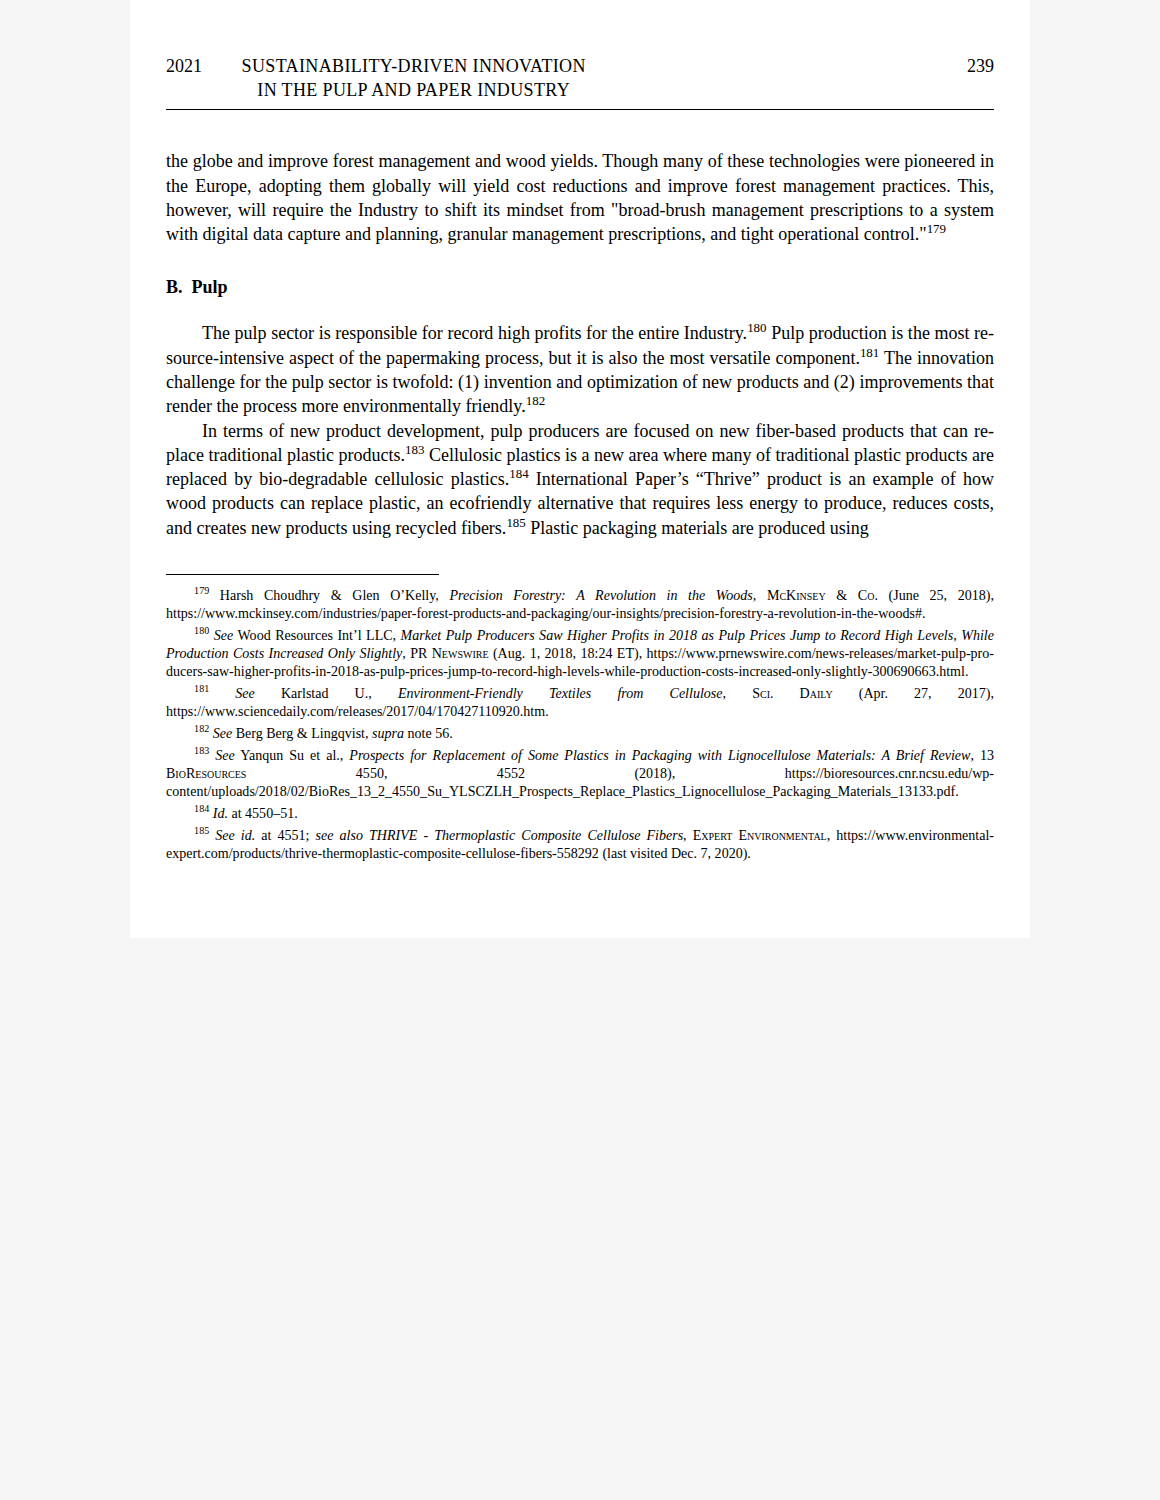2021 Sustainability-Driven Innovation in the Pulp and Paper Industry
239
the globe and improve forest management and wood yields. Though many of these technologies were pioneered in the Europe, adopting them globally will yield cost reductions and improve forest management practices. This, however, will require the Industry to shift its mindset from "broad-brush management prescriptions to a system with digital data capture and planning, granular management prescriptions, and tight operational control."179
B. Pulp
The pulp sector is responsible for record high profits for the entire Industry.180 Pulp production is the most resource-intensive aspect of the papermaking process, but it is also the most versatile component.181 The innovation challenge for the pulp sector is twofold: (1) invention and optimization of new products and (2) improvements that render the process more environmentally friendly.182
In terms of new product development, pulp producers are focused on new fiber-based products that can replace traditional plastic products.183 Cellulosic plastics is a new area where many of traditional plastic products are replaced by bio-degradable cellulosic plastics.184 International Paper’s “Thrive” product is an example of how wood products can replace plastic, an ecofriendly alternative that requires less energy to produce, reduces costs, and creates new products using recycled fibers.185 Plastic packaging materials are produced using
179 Harsh Choudhry & Glen O’Kelly, Precision Forestry: A Revolution in the Woods, McKinsey & Co. (June 25, 2018), https://www.mckinsey.com/industries/paper-forest-products-and-packaging/our-insights/precision-forestry-a-revolution-in-the-woods#.
180 See Wood Resources Int’l LLC, Market Pulp Producers Saw Higher Profits in 2018 as Pulp Prices Jump to Record High Levels, While Production Costs Increased Only Slightly, PR Newswire (Aug. 1, 2018, 18:24 ET), https://www.prnewswire.com/news-releases/market-pulp-producers-saw-higher-profits-in-2018-as-pulp-prices-jump-to-record-high-levels-while-production-costs-increased-only-slightly-300690663.html.
181 See Karlstad U., Environment-Friendly Textiles from Cellulose, Sci. Daily (Apr. 27, 2017), https://www.sciencedaily.com/releases/2017/04/170427110920.htm.
182 See Berg Berg & Lingqvist, supra note 56.
183 See Yanqun Su et al., Prospects for Replacement of Some Plastics in Packaging with Lignocellulose Materials: A Brief Review, 13 BioResources 4550, 4552 (2018), https://bioresources.cnr.ncsu.edu/wp-content/uploads/2018/02/BioRes_13_2_4550_Su_YLSCZLH_Prospects_Replace_Plastics_Lignocellulose_Packaging_Materials_13133.pdf.
184 Id. at 4550–51.
185 See id. at 4551; see also THRIVE - Thermoplastic Composite Cellulose Fibers, Expert Environmental, https://www.environmental-expert.com/products/thrive-thermoplastic-composite-cellulose-fibers-558292 (last visited Dec. 7, 2020).